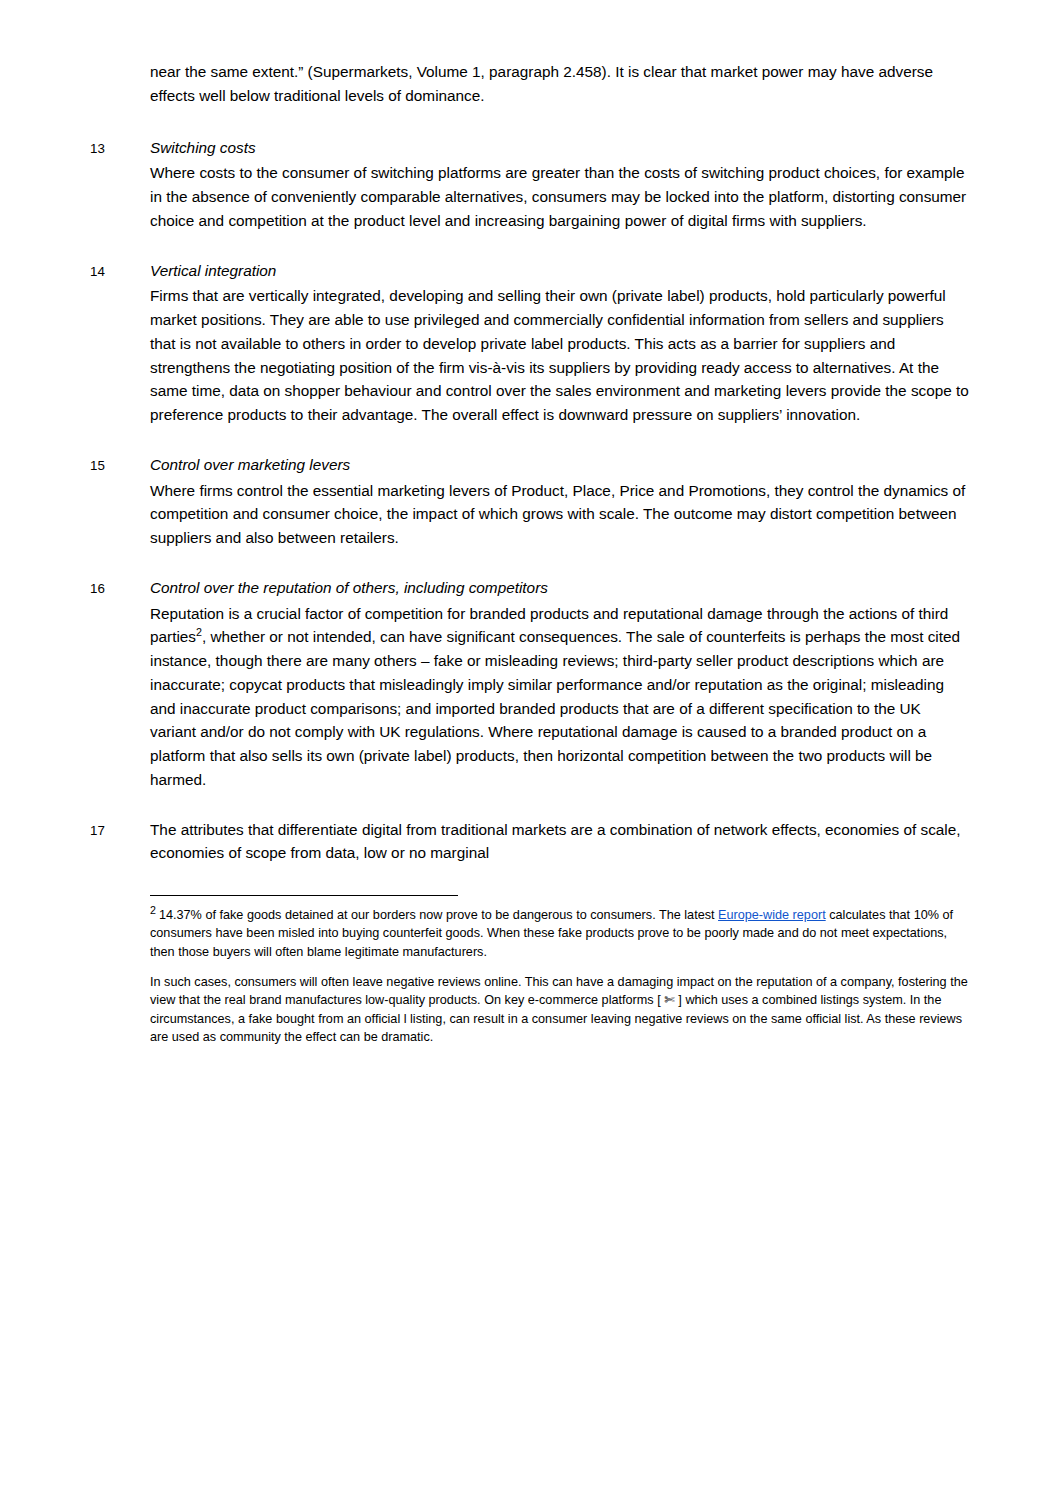near the same extent.” (Supermarkets, Volume 1, paragraph 2.458). It is clear that market power may have adverse effects well below traditional levels of dominance.
13
Switching costs
Where costs to the consumer of switching platforms are greater than the costs of switching product choices, for example in the absence of conveniently comparable alternatives, consumers may be locked into the platform, distorting consumer choice and competition at the product level and increasing bargaining power of digital firms with suppliers.
14
Vertical integration
Firms that are vertically integrated, developing and selling their own (private label) products, hold particularly powerful market positions. They are able to use privileged and commercially confidential information from sellers and suppliers that is not available to others in order to develop private label products. This acts as a barrier for suppliers and strengthens the negotiating position of the firm vis-à-vis its suppliers by providing ready access to alternatives. At the same time, data on shopper behaviour and control over the sales environment and marketing levers provide the scope to preference products to their advantage. The overall effect is downward pressure on suppliers’ innovation.
15
Control over marketing levers
Where firms control the essential marketing levers of Product, Place, Price and Promotions, they control the dynamics of competition and consumer choice, the impact of which grows with scale. The outcome may distort competition between suppliers and also between retailers.
16
Control over the reputation of others, including competitors
Reputation is a crucial factor of competition for branded products and reputational damage through the actions of third parties2, whether or not intended, can have significant consequences. The sale of counterfeits is perhaps the most cited instance, though there are many others – fake or misleading reviews; third-party seller product descriptions which are inaccurate; copycat products that misleadingly imply similar performance and/or reputation as the original; misleading and inaccurate product comparisons; and imported branded products that are of a different specification to the UK variant and/or do not comply with UK regulations. Where reputational damage is caused to a branded product on a platform that also sells its own (private label) products, then horizontal competition between the two products will be harmed.
17
The attributes that differentiate digital from traditional markets are a combination of network effects, economies of scale, economies of scope from data, low or no marginal
214.37% of fake goods detained at our borders now prove to be dangerous to consumers. The latest Europe-wide report calculates that 10% of consumers have been misled into buying counterfeit goods. When these fake products prove to be poorly made and do not meet expectations, then those buyers will often blame legitimate manufacturers.
In such cases, consumers will often leave negative reviews online. This can have a damaging impact on the reputation of a company, fostering the view that the real brand manufactures low-quality products. On key e-commerce platforms [ ✄ ] which uses a combined listings system. In the circumstances, a fake bought from an official l listing, can result in a consumer leaving negative reviews on the same official list. As these reviews are used as community the effect can be dramatic.